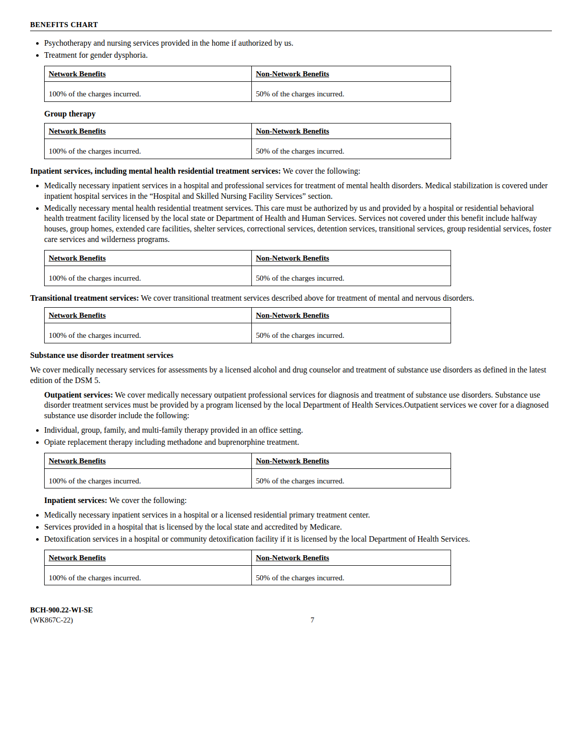BENEFITS CHART
Psychotherapy and nursing services provided in the home if authorized by us.
Treatment for gender dysphoria.
| Network Benefits | Non-Network Benefits |
| --- | --- |
| 100% of the charges incurred. | 50% of the charges incurred. |
Group therapy
| Network Benefits | Non-Network Benefits |
| --- | --- |
| 100% of the charges incurred. | 50% of the charges incurred. |
Inpatient services, including mental health residential treatment services: We cover the following:
Medically necessary inpatient services in a hospital and professional services for treatment of mental health disorders. Medical stabilization is covered under inpatient hospital services in the “Hospital and Skilled Nursing Facility Services” section.
Medically necessary mental health residential treatment services. This care must be authorized by us and provided by a hospital or residential behavioral health treatment facility licensed by the local state or Department of Health and Human Services. Services not covered under this benefit include halfway houses, group homes, extended care facilities, shelter services, correctional services, detention services, transitional services, group residential services, foster care services and wilderness programs.
| Network Benefits | Non-Network Benefits |
| --- | --- |
| 100% of the charges incurred. | 50% of the charges incurred. |
Transitional treatment services: We cover transitional treatment services described above for treatment of mental and nervous disorders.
| Network Benefits | Non-Network Benefits |
| --- | --- |
| 100% of the charges incurred. | 50% of the charges incurred. |
Substance use disorder treatment services
We cover medically necessary services for assessments by a licensed alcohol and drug counselor and treatment of substance use disorders as defined in the latest edition of the DSM 5.
Outpatient services: We cover medically necessary outpatient professional services for diagnosis and treatment of substance use disorders. Substance use disorder treatment services must be provided by a program licensed by the local Department of Health Services.Outpatient services we cover for a diagnosed substance use disorder include the following:
Individual, group, family, and multi-family therapy provided in an office setting.
Opiate replacement therapy including methadone and buprenorphine treatment.
| Network Benefits | Non-Network Benefits |
| --- | --- |
| 100% of the charges incurred. | 50% of the charges incurred. |
Inpatient services: We cover the following:
Medically necessary inpatient services in a hospital or a licensed residential primary treatment center.
Services provided in a hospital that is licensed by the local state and accredited by Medicare.
Detoxification services in a hospital or community detoxification facility if it is licensed by the local Department of Health Services.
| Network Benefits | Non-Network Benefits |
| --- | --- |
| 100% of the charges incurred. | 50% of the charges incurred. |
BCH-900.22-WI-SE
(WK867C-22)
7